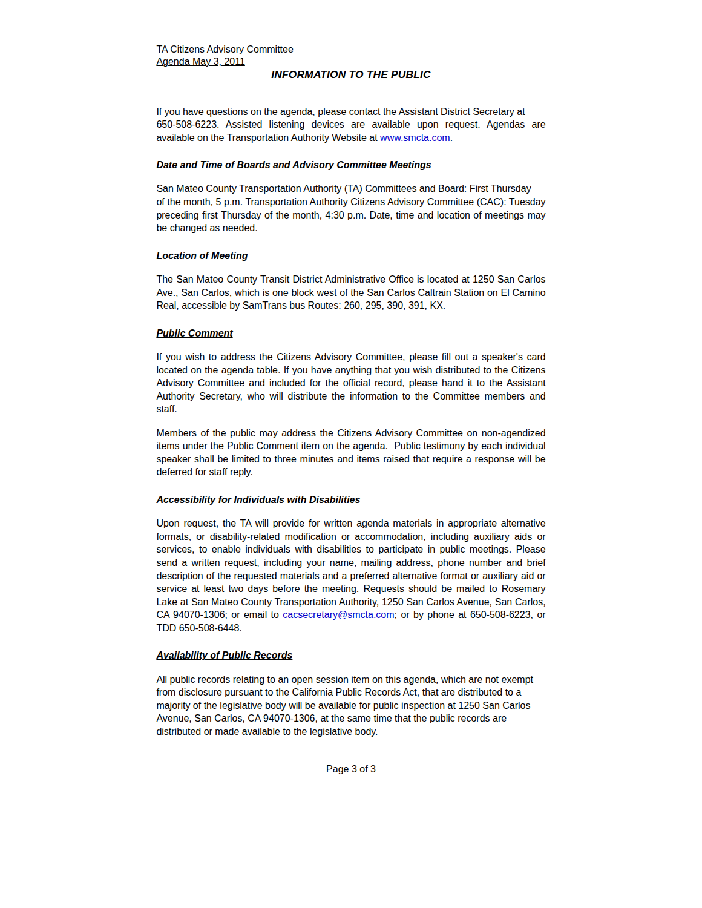TA Citizens Advisory Committee
Agenda May 3, 2011
INFORMATION TO THE PUBLIC
If you have questions on the agenda, please contact the Assistant District Secretary at
650-508-6223. Assisted listening devices are available upon request. Agendas are available on the Transportation Authority Website at www.smcta.com.
Date and Time of Boards and Advisory Committee Meetings
San Mateo County Transportation Authority (TA) Committees and Board: First Thursday
of the month, 5 p.m. Transportation Authority Citizens Advisory Committee (CAC): Tuesday preceding first Thursday of the month, 4:30 p.m. Date, time and location of meetings may be changed as needed.
Location of Meeting
The San Mateo County Transit District Administrative Office is located at 1250 San Carlos Ave., San Carlos, which is one block west of the San Carlos Caltrain Station on El Camino Real, accessible by SamTrans bus Routes: 260, 295, 390, 391, KX.
Public Comment
If you wish to address the Citizens Advisory Committee, please fill out a speaker's card located on the agenda table. If you have anything that you wish distributed to the Citizens Advisory Committee and included for the official record, please hand it to the Assistant Authority Secretary, who will distribute the information to the Committee members and staff.
Members of the public may address the Citizens Advisory Committee on non-agendized items under the Public Comment item on the agenda. Public testimony by each individual speaker shall be limited to three minutes and items raised that require a response will be deferred for staff reply.
Accessibility for Individuals with Disabilities
Upon request, the TA will provide for written agenda materials in appropriate alternative formats, or disability-related modification or accommodation, including auxiliary aids or services, to enable individuals with disabilities to participate in public meetings. Please send a written request, including your name, mailing address, phone number and brief description of the requested materials and a preferred alternative format or auxiliary aid or service at least two days before the meeting. Requests should be mailed to Rosemary Lake at San Mateo County Transportation Authority, 1250 San Carlos Avenue, San Carlos, CA 94070-1306; or email to cacsecretary@smcta.com; or by phone at 650-508-6223, or TDD 650-508-6448.
Availability of Public Records
All public records relating to an open session item on this agenda, which are not exempt from disclosure pursuant to the California Public Records Act, that are distributed to a majority of the legislative body will be available for public inspection at 1250 San Carlos Avenue, San Carlos, CA 94070-1306, at the same time that the public records are distributed or made available to the legislative body.
Page 3 of 3